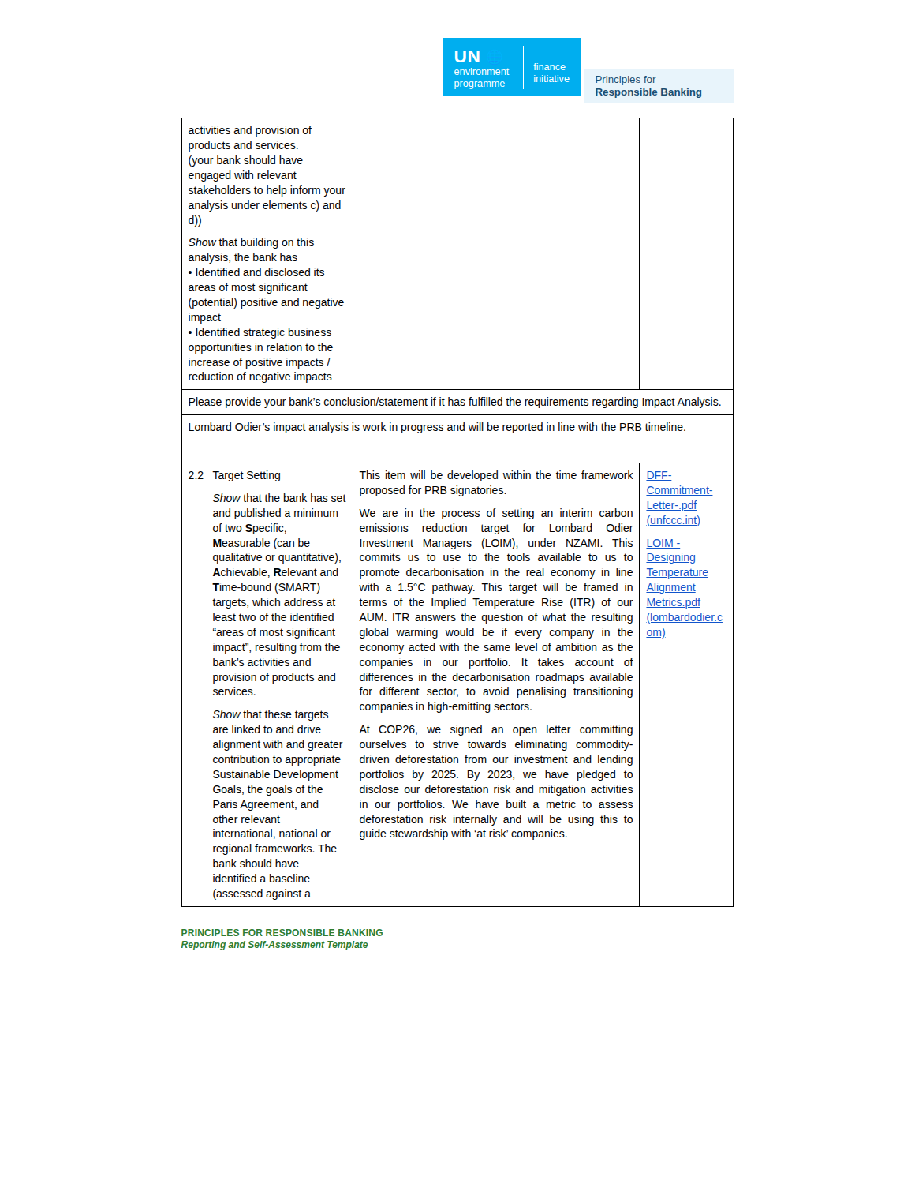| UN 🌐 environment programme | finance initiative |
Principles for
Responsible Banking
| activities and provision of products and services. (your bank should have engaged with relevant stakeholders to help inform your analysis under elements c) and d)) Show that building on this analysis, the bank has • Identified and disclosed its areas of most significant (potential) positive and negative impact • Identified strategic business opportunities in relation to the increase of positive impacts / reduction of negative impacts | | |
| Please provide your bank’s conclusion/statement if it has fulfilled the requirements regarding Impact Analysis. |
| Lombard Odier’s impact analysis is work in progress and will be reported in line with the PRB timeline. |
| 2.2 Target Setting Show that the bank has set and published a minimum of two S pecific, M easurable (can be qualitative or quantitative), A chievable, R elevant and T ime-bound (SMART) targets, which address at least two of the identified “areas of most significant impact”, resulting from the bank’s activities and provision of products and services. Show that these targets are linked to and drive alignment with and greater contribution to appropriate Sustainable Development Goals, the goals of the Paris Agreement, and other relevant international, national or regional frameworks. The bank should have identified a baseline (assessed against a | This item will be developed within the time framework proposed for PRB signatories. We are in the process of setting an interim carbon emissions reduction target for Lombard Odier Investment Managers (LOIM), under NZAMI. This commits us to use to the tools available to us to promote decarbonisation in the real economy in line with a 1.5°C pathway. This target will be framed in terms of the Implied Temperature Rise (ITR) of our AUM. ITR answers the question of what the resulting global warming would be if every company in the economy acted with the same level of ambition as the companies in our portfolio. It takes account of differences in the decarbonisation roadmaps available for different sector, to avoid penalising transitioning companies in high-emitting sectors. At COP26, we signed an open letter committing ourselves to strive towards eliminating commodity-driven deforestation from our investment and lending portfolios by 2025. By 2023, we have pledged to disclose our deforestation risk and mitigation activities in our portfolios. We have built a metric to assess deforestation risk internally and will be using this to guide stewardship with ‘at risk’ companies. | DFF-Commitment-Letter-.pdf (unfccc.int) LOIM - Designing Temperature Alignment Metrics.pdf (lombardodier.com) |
PRINCIPLES FOR RESPONSIBLE BANKING
Reporting and Self-Assessment Template